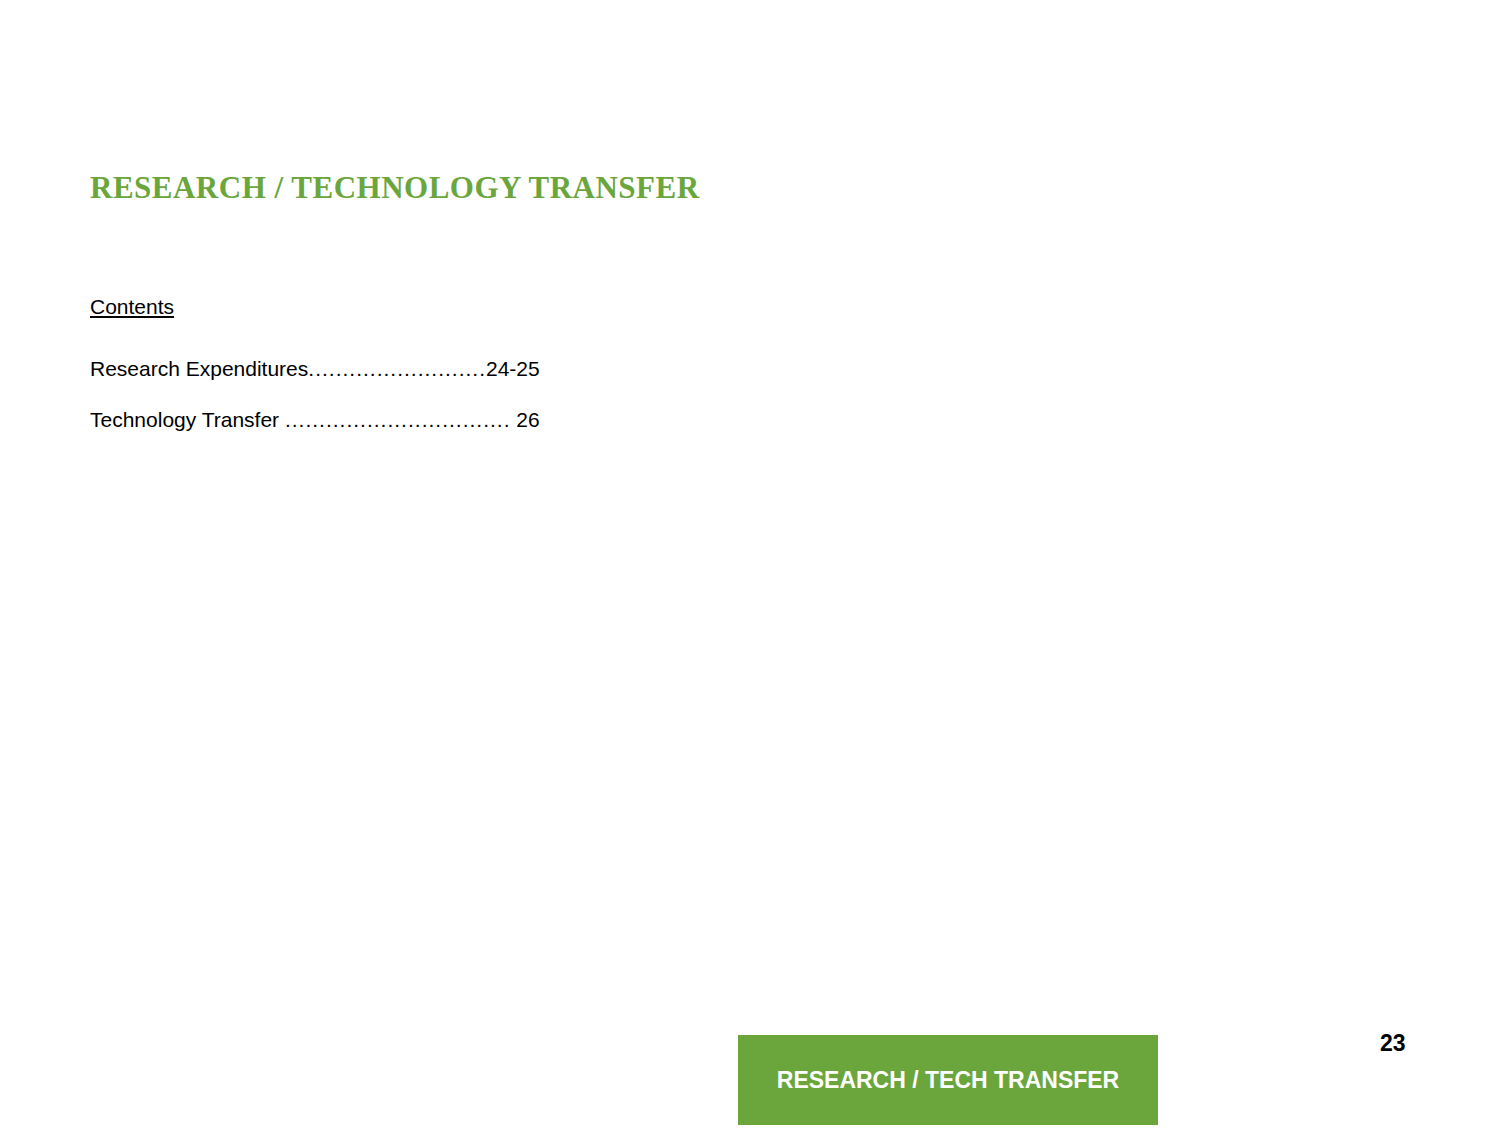RESEARCH / TECHNOLOGY TRANSFER
Contents
Research Expenditures.......................... 24-25
Technology Transfer ................................. 26
RESEARCH / TECH TRANSFER
23